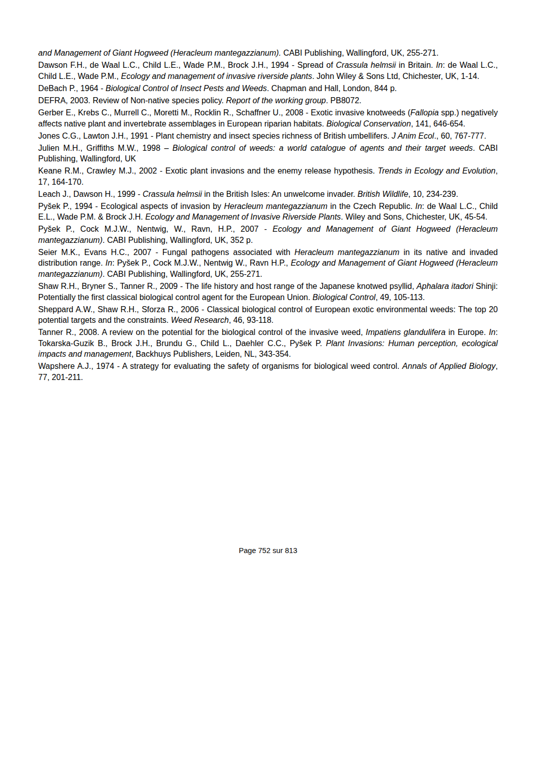and Management of Giant Hogweed (Heracleum mantegazzianum). CABI Publishing, Wallingford, UK, 255-271.
Dawson F.H., de Waal L.C., Child L.E., Wade P.M., Brock J.H., 1994 - Spread of Crassula helmsii in Britain. In: de Waal L.C., Child L.E., Wade P.M., Ecology and management of invasive riverside plants. John Wiley & Sons Ltd, Chichester, UK, 1-14.
DeBach P., 1964 - Biological Control of Insect Pests and Weeds. Chapman and Hall, London, 844 p.
DEFRA, 2003. Review of Non-native species policy. Report of the working group. PB8072.
Gerber E., Krebs C., Murrell C., Moretti M., Rocklin R., Schaffner U., 2008 - Exotic invasive knotweeds (Fallopia spp.) negatively affects native plant and invertebrate assemblages in European riparian habitats. Biological Conservation, 141, 646-654.
Jones C.G., Lawton J.H., 1991 - Plant chemistry and insect species richness of British umbellifers. J Anim Ecol., 60, 767-777.
Julien M.H., Griffiths M.W., 1998 – Biological control of weeds: a world catalogue of agents and their target weeds. CABI Publishing, Wallingford, UK
Keane R.M., Crawley M.J., 2002 - Exotic plant invasions and the enemy release hypothesis. Trends in Ecology and Evolution, 17, 164-170.
Leach J., Dawson H., 1999 - Crassula helmsii in the British Isles: An unwelcome invader. British Wildlife, 10, 234-239.
Pyšek P., 1994 - Ecological aspects of invasion by Heracleum mantegazzianum in the Czech Republic. In: de Waal L.C., Child E.L., Wade P.M. & Brock J.H. Ecology and Management of Invasive Riverside Plants. Wiley and Sons, Chichester, UK, 45-54.
Pyšek P., Cock M.J.W., Nentwig, W., Ravn, H.P., 2007 - Ecology and Management of Giant Hogweed (Heracleum mantegazzianum). CABI Publishing, Wallingford, UK, 352 p.
Seier M.K., Evans H.C., 2007 - Fungal pathogens associated with Heracleum mantegazzianum in its native and invaded distribution range. In: Pyšek P., Cock M.J.W., Nentwig W., Ravn H.P., Ecology and Management of Giant Hogweed (Heracleum mantegazzianum). CABI Publishing, Wallingford, UK, 255-271.
Shaw R.H., Bryner S., Tanner R., 2009 - The life history and host range of the Japanese knotwed psyllid, Aphalara itadori Shinji: Potentially the first classical biological control agent for the European Union. Biological Control, 49, 105-113.
Sheppard A.W., Shaw R.H., Sforza R., 2006 - Classical biological control of European exotic environmental weeds: The top 20 potential targets and the constraints. Weed Research, 46, 93-118.
Tanner R., 2008. A review on the potential for the biological control of the invasive weed, Impatiens glandulifera in Europe. In: Tokarska-Guzik B., Brock J.H., Brundu G., Child L., Daehler C.C., Pyšek P. Plant Invasions: Human perception, ecological impacts and management, Backhuys Publishers, Leiden, NL, 343-354.
Wapshere A.J., 1974 - A strategy for evaluating the safety of organisms for biological weed control. Annals of Applied Biology, 77, 201-211.
Page 752 sur 813